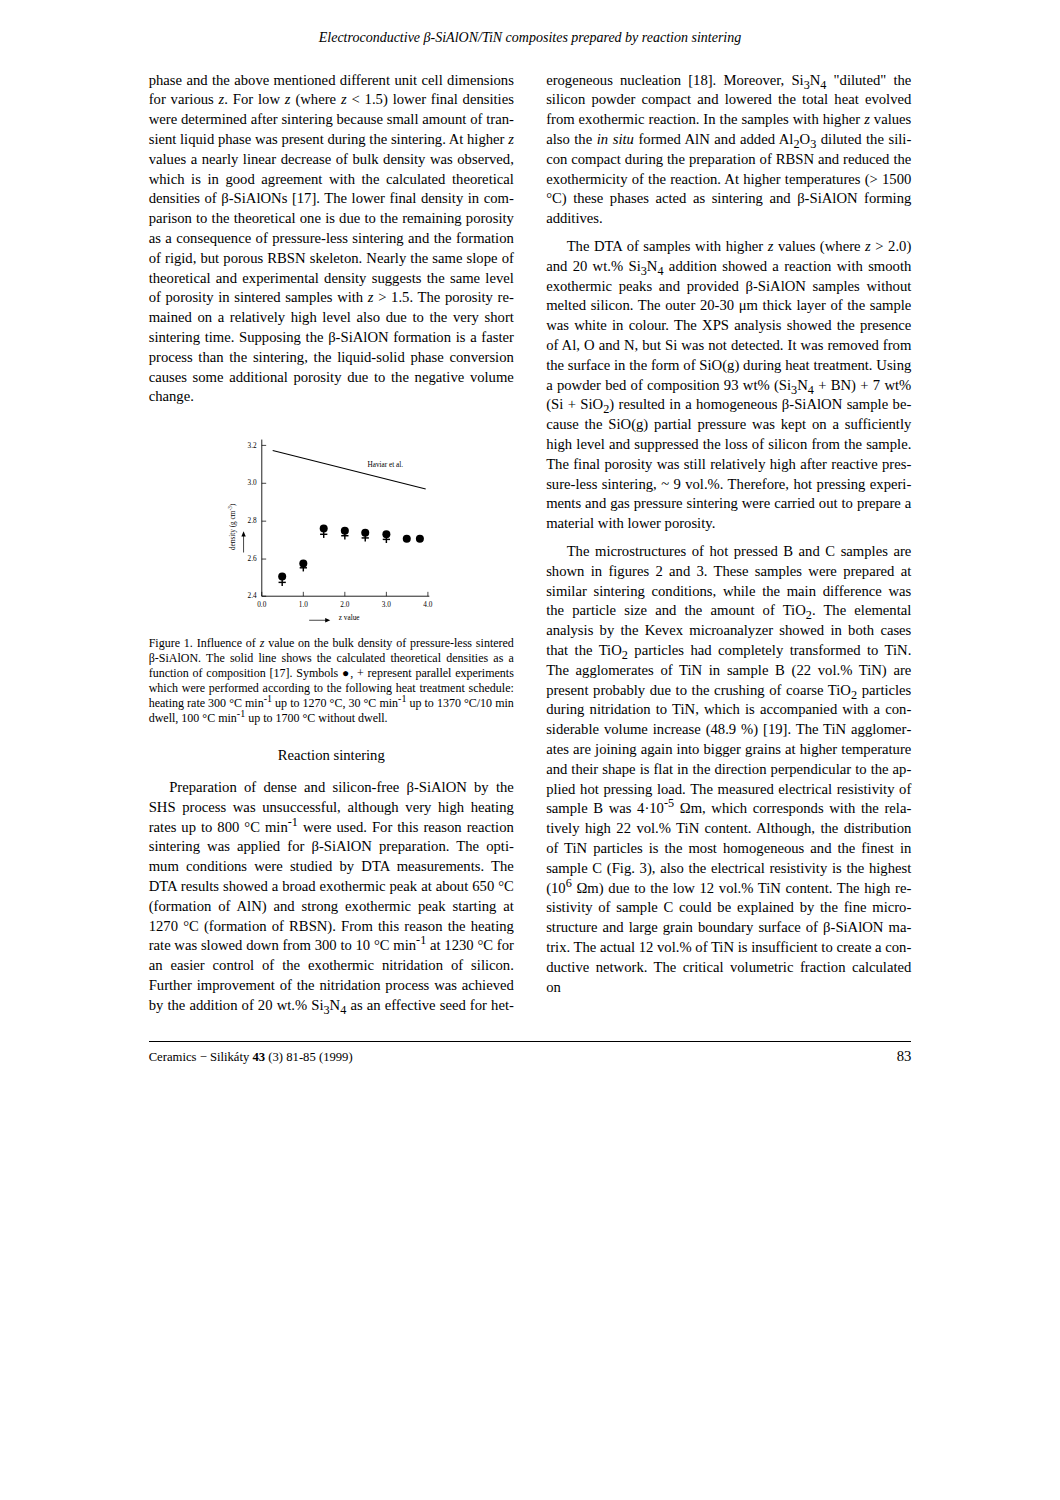Electroconductive β-SiAlON/TiN composites prepared by reaction sintering
phase and the above mentioned different unit cell dimensions for various z. For low z (where z < 1.5) lower final densities were determined after sintering because small amount of transient liquid phase was present during the sintering. At higher z values a nearly linear decrease of bulk density was observed, which is in good agreement with the calculated theoretical densities of β-SiAlONs [17]. The lower final density in comparison to the theoretical one is due to the remaining porosity as a consequence of pressure-less sintering and the formation of rigid, but porous RBSN skeleton. Nearly the same slope of theoretical and experimental density suggests the same level of porosity in sintered samples with z > 1.5. The porosity remained on a relatively high level also due to the very short sintering time. Supposing the β-SiAlON formation is a faster process than the sintering, the liquid-solid phase conversion causes some additional porosity due to the negative volume change.
3.2 3.0 2.8 2.6 2.4 0.0 1.0 2.0 3.0 4.0 Haviar et al. density (g cm-3) z value
Figure 1. Influence of z value on the bulk density of pressure-less sintered β-SiAlON. The solid line shows the calculated theoretical densities as a function of composition [17]. Symbols ●, + represent parallel experiments which were performed according to the following heat treatment schedule: heating rate 300 °C min-1 up to 1270 °C, 30 °C min-1 up to 1370 °C/10 min dwell, 100 °C min-1 up to 1700 °C without dwell.
Reaction sintering
Preparation of dense and silicon-free β-SiAlON by the SHS process was unsuccessful, although very high heating rates up to 800 °C min-1 were used. For this reason reaction sintering was applied for β-SiAlON preparation. The optimum conditions were studied by DTA measurements. The DTA results showed a broad exothermic peak at about 650 °C (formation of AlN) and strong exothermic peak starting at 1270 °C (formation of RBSN). From this reason the heating rate was slowed down from 300 to 10 °C min-1 at 1230 °C for an easier control of the exothermic nitridation of silicon. Further improvement of the nitridation process was achieved by the addition of 20 wt.% Si3N4 as an effective seed for heterogeneous nucleation [18]. Moreover, Si3N4 "diluted" the silicon powder compact and lowered the total heat evolved from exothermic reaction. In the samples with higher z values also the in situ formed AlN and added Al2O3 diluted the silicon compact during the preparation of RBSN and reduced the exothermicity of the reaction. At higher temperatures (> 1500 °C) these phases acted as sintering and β-SiAlON forming additives.
The DTA of samples with higher z values (where z > 2.0) and 20 wt.% Si3N4 addition showed a reaction with smooth exothermic peaks and provided β-SiAlON samples without melted silicon. The outer 20-30 μm thick layer of the sample was white in colour. The XPS analysis showed the presence of Al, O and N, but Si was not detected. It was removed from the surface in the form of SiO(g) during heat treatment. Using a powder bed of composition 93 wt% (Si3N4 + BN) + 7 wt% (Si + SiO2) resulted in a homogeneous β-SiAlON sample because the SiO(g) partial pressure was kept on a sufficiently high level and suppressed the loss of silicon from the sample. The final porosity was still relatively high after reactive pressure-less sintering, ~ 9 vol.%. Therefore, hot pressing experiments and gas pressure sintering were carried out to prepare a material with lower porosity.
The microstructures of hot pressed B and C samples are shown in figures 2 and 3. These samples were prepared at similar sintering conditions, while the main difference was the particle size and the amount of TiO2. The elemental analysis by the Kevex microanalyzer showed in both cases that the TiO2 particles had completely transformed to TiN. The agglomerates of TiN in sample B (22 vol.% TiN) are present probably due to the crushing of coarse TiO2 particles during nitridation to TiN, which is accompanied with a considerable volume increase (48.9 %) [19]. The TiN agglomerates are joining again into bigger grains at higher temperature and their shape is flat in the direction perpendicular to the applied hot pressing load. The measured electrical resistivity of sample B was 4·10-5 Ωm, which corresponds with the relatively high 22 vol.% TiN content. Although, the distribution of TiN particles is the most homogeneous and the finest in sample C (Fig. 3), also the electrical resistivity is the highest (106 Ωm) due to the low 12 vol.% TiN content. The high resistivity of sample C could be explained by the fine microstructure and large grain boundary surface of β-SiAlON matrix. The actual 12 vol.% of TiN is insufficient to create a conductive network. The critical volumetric fraction calculated on
Ceramics − Silikáty 43 (3) 81-85 (1999) 83